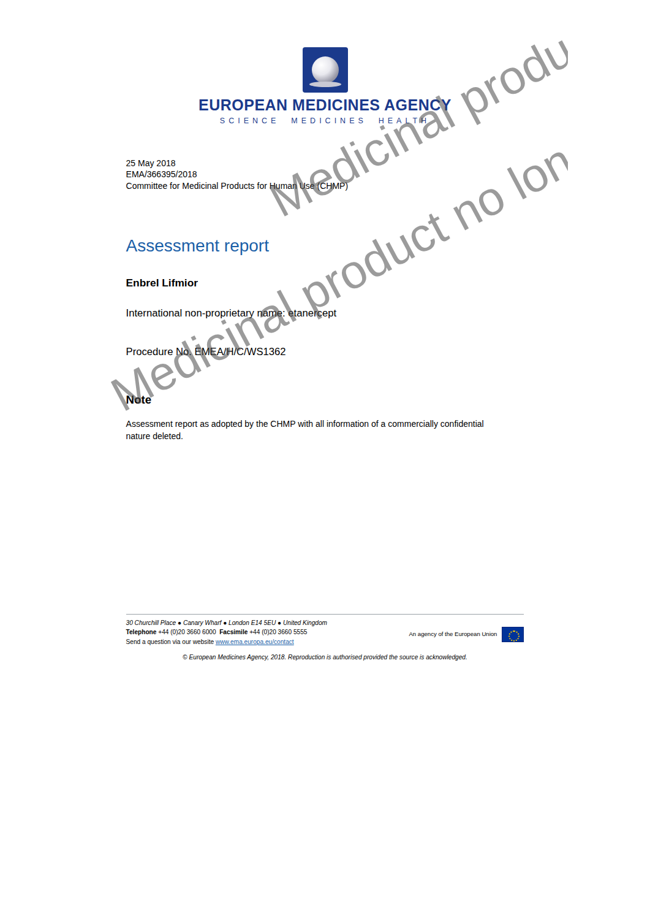EUROPEAN MEDICINES AGENCY
SCIENCE MEDICINES HEALTH
25 May 2018
EMA/366395/2018
Committee for Medicinal Products for Human Use (CHMP)
Assessment report
Enbrel Lifmior
International non-proprietary name: etanercept
Procedure No. EMEA/H/C/WS1362
Note
Assessment report as adopted by the CHMP with all information of a commercially confidential nature deleted.
Medicinal product no longer authorised
Medicinal product no longer authorised
30 Churchill Place ● Canary Wharf ● London E14 5EU ● United Kingdom
Telephone +44 (0)20 3660 6000 Facsimile +44 (0)20 3660 5555
Send a question via our website www.ema.europa.eu/contact
An agency of the European Union
© European Medicines Agency, 2018. Reproduction is authorised provided the source is acknowledged.